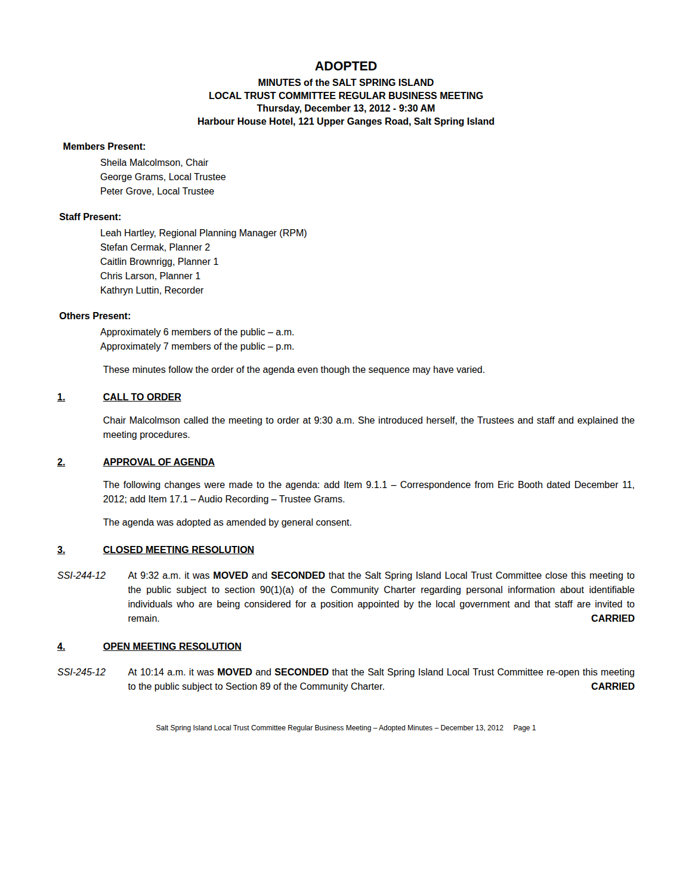ADOPTED
MINUTES of the SALT SPRING ISLAND
LOCAL TRUST COMMITTEE REGULAR BUSINESS MEETING
Thursday, December 13, 2012 - 9:30 AM
Harbour House Hotel, 121 Upper Ganges Road, Salt Spring Island
Members Present:
Sheila Malcolmson, Chair
George Grams, Local Trustee
Peter Grove, Local Trustee
Staff Present:
Leah Hartley, Regional Planning Manager (RPM)
Stefan Cermak, Planner 2
Caitlin Brownrigg, Planner 1
Chris Larson, Planner 1
Kathryn Luttin, Recorder
Others Present:
Approximately 6 members of the public – a.m.
Approximately 7 members of the public – p.m.
These minutes follow the order of the agenda even though the sequence may have varied.
1.
CALL TO ORDER
Chair Malcolmson called the meeting to order at 9:30 a.m. She introduced herself, the Trustees and staff and explained the meeting procedures.
2.
APPROVAL OF AGENDA
The following changes were made to the agenda: add Item 9.1.1 – Correspondence from Eric Booth dated December 11, 2012; add Item 17.1 – Audio Recording – Trustee Grams.
The agenda was adopted as amended by general consent.
3.
CLOSED MEETING RESOLUTION
SSI-244-12
At 9:32 a.m. it was MOVED and SECONDED that the Salt Spring Island Local Trust Committee close this meeting to the public subject to section 90(1)(a) of the Community Charter regarding personal information about identifiable individuals who are being considered for a position appointed by the local government and that staff are invited to remain. CARRIED
4.
OPEN MEETING RESOLUTION
SSI-245-12
At 10:14 a.m. it was MOVED and SECONDED that the Salt Spring Island Local Trust Committee re-open this meeting to the public subject to Section 89 of the Community Charter. CARRIED
Salt Spring Island Local Trust Committee Regular Business Meeting – Adopted Minutes – December 13, 2012 Page 1